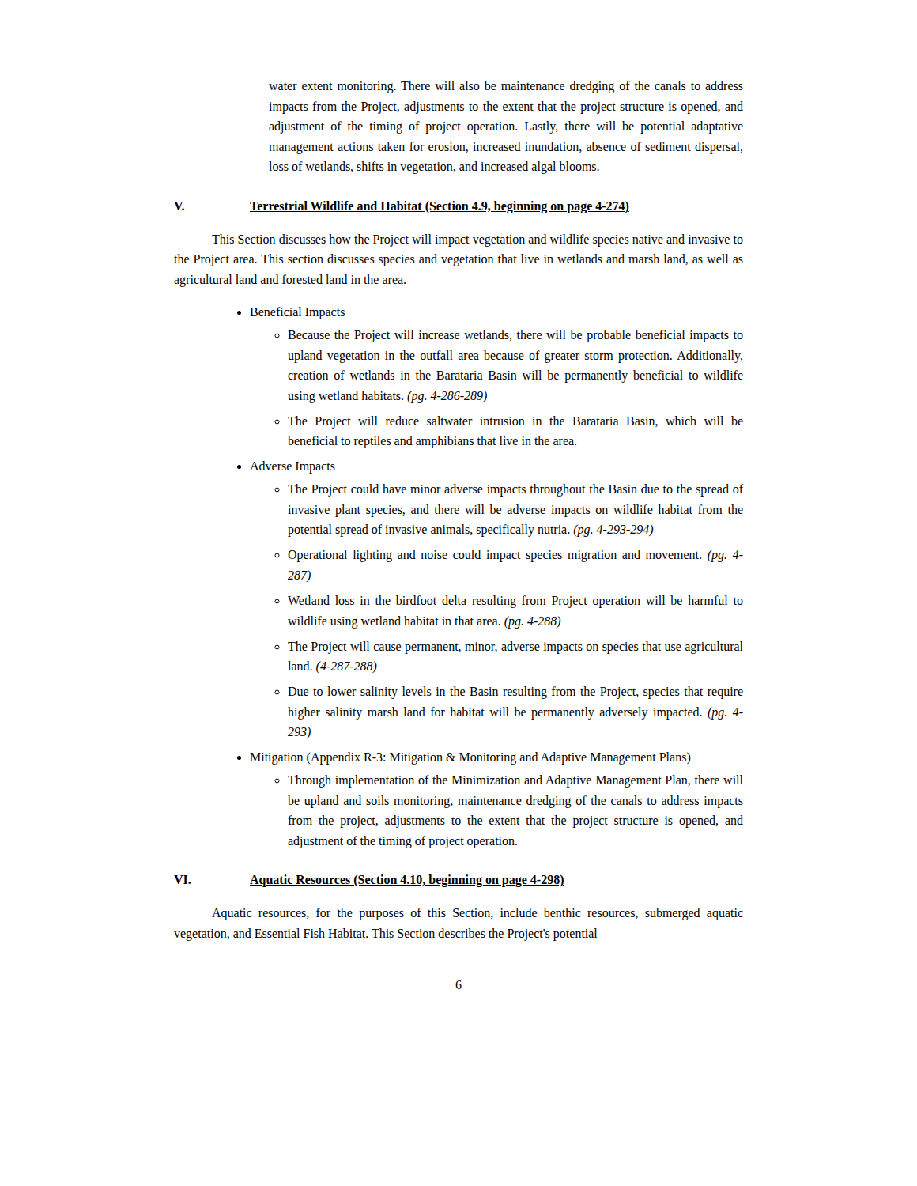water extent monitoring. There will also be maintenance dredging of the canals to address impacts from the Project, adjustments to the extent that the project structure is opened, and adjustment of the timing of project operation. Lastly, there will be potential adaptative management actions taken for erosion, increased inundation, absence of sediment dispersal, loss of wetlands, shifts in vegetation, and increased algal blooms.
V. Terrestrial Wildlife and Habitat (Section 4.9, beginning on page 4-274)
This Section discusses how the Project will impact vegetation and wildlife species native and invasive to the Project area. This section discusses species and vegetation that live in wetlands and marsh land, as well as agricultural land and forested land in the area.
Beneficial Impacts
Because the Project will increase wetlands, there will be probable beneficial impacts to upland vegetation in the outfall area because of greater storm protection. Additionally, creation of wetlands in the Barataria Basin will be permanently beneficial to wildlife using wetland habitats. (pg. 4-286-289)
The Project will reduce saltwater intrusion in the Barataria Basin, which will be beneficial to reptiles and amphibians that live in the area.
Adverse Impacts
The Project could have minor adverse impacts throughout the Basin due to the spread of invasive plant species, and there will be adverse impacts on wildlife habitat from the potential spread of invasive animals, specifically nutria. (pg. 4-293-294)
Operational lighting and noise could impact species migration and movement. (pg. 4-287)
Wetland loss in the birdfoot delta resulting from Project operation will be harmful to wildlife using wetland habitat in that area. (pg. 4-288)
The Project will cause permanent, minor, adverse impacts on species that use agricultural land. (4-287-288)
Due to lower salinity levels in the Basin resulting from the Project, species that require higher salinity marsh land for habitat will be permanently adversely impacted. (pg. 4-293)
Mitigation (Appendix R-3: Mitigation & Monitoring and Adaptive Management Plans)
Through implementation of the Minimization and Adaptive Management Plan, there will be upland and soils monitoring, maintenance dredging of the canals to address impacts from the project, adjustments to the extent that the project structure is opened, and adjustment of the timing of project operation.
VI. Aquatic Resources (Section 4.10, beginning on page 4-298)
Aquatic resources, for the purposes of this Section, include benthic resources, submerged aquatic vegetation, and Essential Fish Habitat. This Section describes the Project's potential
6